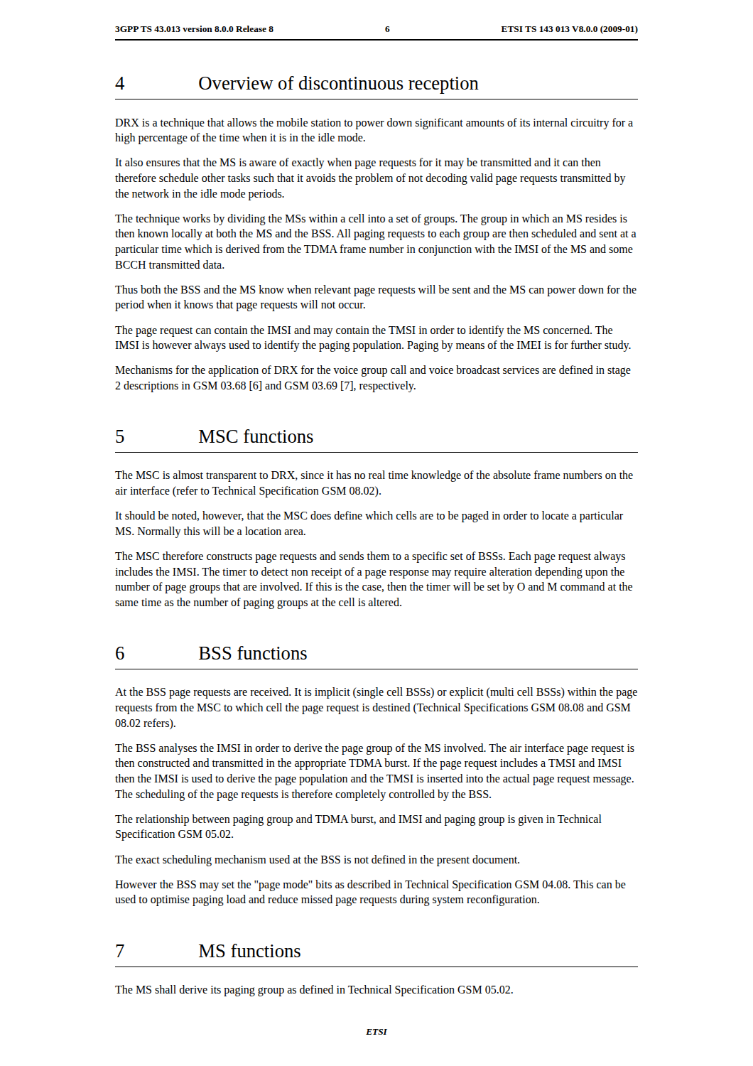3GPP TS 43.013 version 8.0.0 Release 8 6 ETSI TS 143 013 V8.0.0 (2009-01)
4 Overview of discontinuous reception
DRX is a technique that allows the mobile station to power down significant amounts of its internal circuitry for a high percentage of the time when it is in the idle mode.
It also ensures that the MS is aware of exactly when page requests for it may be transmitted and it can then therefore schedule other tasks such that it avoids the problem of not decoding valid page requests transmitted by the network in the idle mode periods.
The technique works by dividing the MSs within a cell into a set of groups. The group in which an MS resides is then known locally at both the MS and the BSS. All paging requests to each group are then scheduled and sent at a particular time which is derived from the TDMA frame number in conjunction with the IMSI of the MS and some BCCH transmitted data.
Thus both the BSS and the MS know when relevant page requests will be sent and the MS can power down for the period when it knows that page requests will not occur.
The page request can contain the IMSI and may contain the TMSI in order to identify the MS concerned. The IMSI is however always used to identify the paging population. Paging by means of the IMEI is for further study.
Mechanisms for the application of DRX for the voice group call and voice broadcast services are defined in stage 2 descriptions in GSM 03.68 [6] and GSM 03.69 [7], respectively.
5 MSC functions
The MSC is almost transparent to DRX, since it has no real time knowledge of the absolute frame numbers on the air interface (refer to Technical Specification GSM 08.02).
It should be noted, however, that the MSC does define which cells are to be paged in order to locate a particular MS. Normally this will be a location area.
The MSC therefore constructs page requests and sends them to a specific set of BSSs. Each page request always includes the IMSI. The timer to detect non receipt of a page response may require alteration depending upon the number of page groups that are involved. If this is the case, then the timer will be set by O and M command at the same time as the number of paging groups at the cell is altered.
6 BSS functions
At the BSS page requests are received. It is implicit (single cell BSSs) or explicit (multi cell BSSs) within the page requests from the MSC to which cell the page request is destined (Technical Specifications GSM 08.08 and GSM 08.02 refers).
The BSS analyses the IMSI in order to derive the page group of the MS involved. The air interface page request is then constructed and transmitted in the appropriate TDMA burst. If the page request includes a TMSI and IMSI then the IMSI is used to derive the page population and the TMSI is inserted into the actual page request message. The scheduling of the page requests is therefore completely controlled by the BSS.
The relationship between paging group and TDMA burst, and IMSI and paging group is given in Technical Specification GSM 05.02.
The exact scheduling mechanism used at the BSS is not defined in the present document.
However the BSS may set the "page mode" bits as described in Technical Specification GSM 04.08. This can be used to optimise paging load and reduce missed page requests during system reconfiguration.
7 MS functions
The MS shall derive its paging group as defined in Technical Specification GSM 05.02.
ETSI